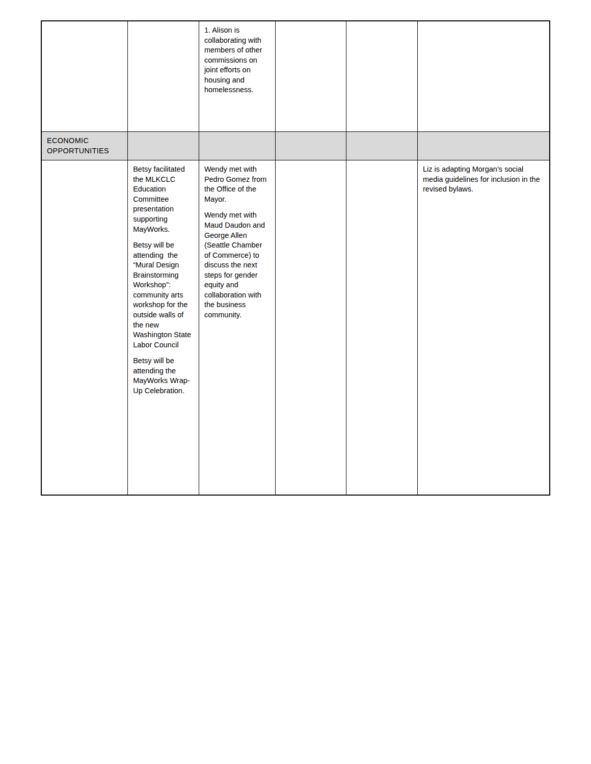| | | 1. Alison is collaborating with members of other commissions on joint efforts on housing and homelessness. | | | |
| ECONOMIC OPPORTUNITIES | | | | | |
| | Betsy facilitated the MLKCLC Education Committee presentation supporting MayWorks. Betsy will be attending the “Mural Design Brainstorming Workshop”: community arts workshop for the outside walls of the new Washington State Labor Council Betsy will be attending the MayWorks Wrap-Up Celebration. | Wendy met with Pedro Gomez from the Office of the Mayor. Wendy met with Maud Daudon and George Allen (Seattle Chamber of Commerce) to discuss the next steps for gender equity and collaboration with the business community. | | | Liz is adapting Morgan’s social media guidelines for inclusion in the revised bylaws. |